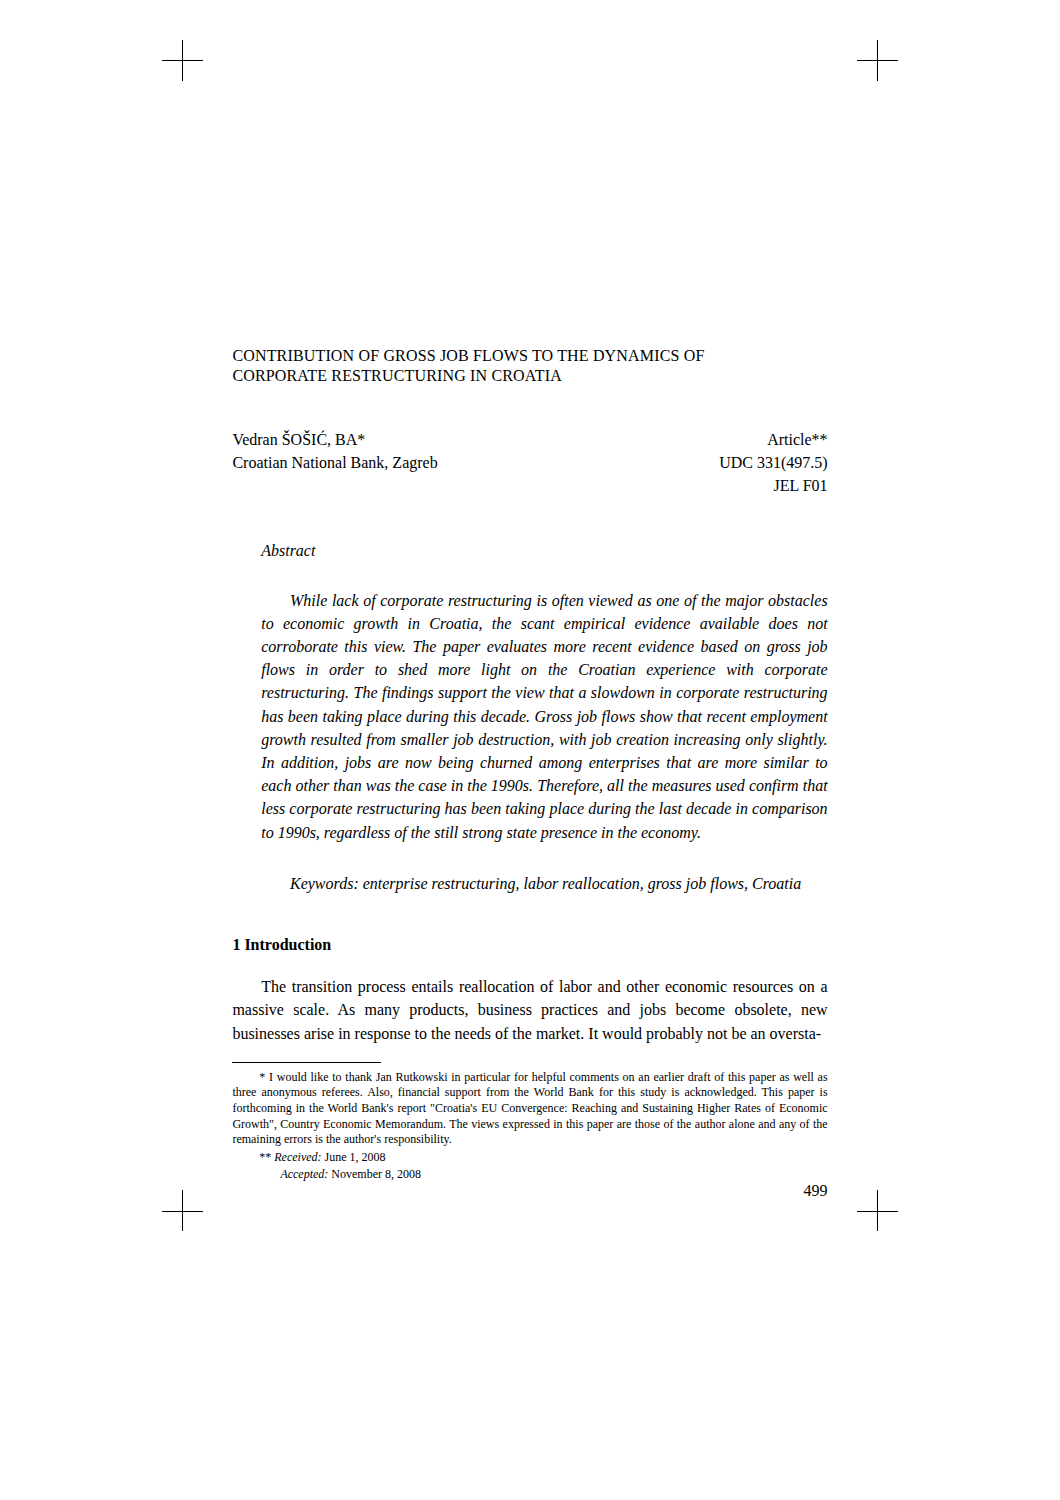Contribution of Gross Job Flows to the Dynamics of
Corporate Restructuring in Croatia
Vedran ŠOŠIĆ, BA*
Croatian National Bank, Zagreb
Article**
UDC 331(497.5)
JEL F01
Abstract
While lack of corporate restructuring is often viewed as one of the major obstacles to economic growth in Croatia, the scant empirical evidence available does not corroborate this view. The paper evaluates more recent evidence based on gross job flows in order to shed more light on the Croatian experience with corporate restructuring. The findings support the view that a slowdown in corporate restructuring has been taking place during this decade. Gross job flows show that recent employment growth resulted from smaller job destruction, with job creation increasing only slightly. In addition, jobs are now being churned among enterprises that are more similar to each other than was the case in the 1990s. Therefore, all the measures used confirm that less corporate restructuring has been taking place during the last decade in comparison to 1990s, regardless of the still strong state presence in the economy.
Keywords: enterprise restructuring, labor reallocation, gross job flows, Croatia
1 Introduction
The transition process entails reallocation of labor and other economic resources on a massive scale. As many products, business practices and jobs become obsolete, new businesses arise in response to the needs of the market. It would probably not be an oversta-
* I would like to thank Jan Rutkowski in particular for helpful comments on an earlier draft of this paper as well as three anonymous referees. Also, financial support from the World Bank for this study is acknowledged. This paper is forthcoming in the World Bank's report "Croatia's EU Convergence: Reaching and Sustaining Higher Rates of Economic Growth", Country Economic Memorandum. The views expressed in this paper are those of the author alone and any of the remaining errors is the author's responsibility.
** Received: June 1, 2008
Accepted: November 8, 2008
499